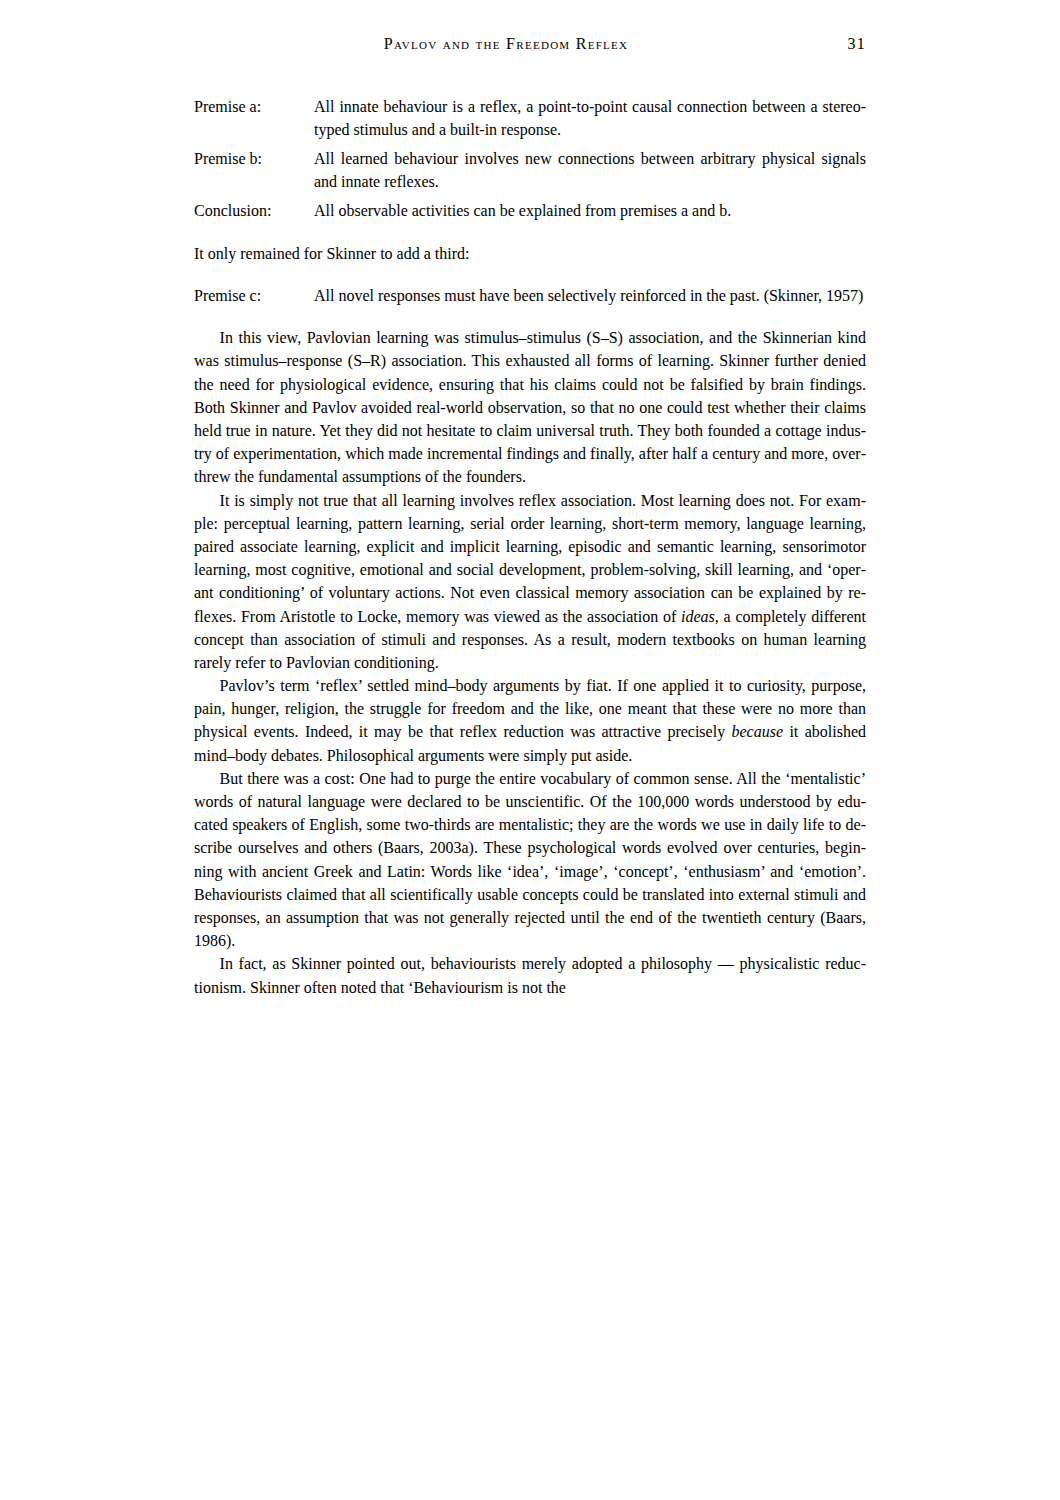Pavlov and the Freedom Reflex 31
Premise a:
All innate behaviour is a reflex, a point-to-point causal connection between a stereotyped stimulus and a built-in response.
Premise b:
All learned behaviour involves new connections between arbitrary physical signals and innate reflexes.
Conclusion:
All observable activities can be explained from premises a and b.
It only remained for Skinner to add a third:
Premise c:
All novel responses must have been selectively reinforced in the past. (Skinner, 1957)
In this view, Pavlovian learning was stimulus–stimulus (S–S) association, and the Skinnerian kind was stimulus–response (S–R) association. This exhausted all forms of learning. Skinner further denied the need for physiological evidence, ensuring that his claims could not be falsified by brain findings. Both Skinner and Pavlov avoided real-world observation, so that no one could test whether their claims held true in nature. Yet they did not hesitate to claim universal truth. They both founded a cottage industry of experimentation, which made incremental findings and finally, after half a century and more, overthrew the fundamental assumptions of the founders.
It is simply not true that all learning involves reflex association. Most learning does not. For example: perceptual learning, pattern learning, serial order learning, short-term memory, language learning, paired associate learning, explicit and implicit learning, episodic and semantic learning, sensorimotor learning, most cognitive, emotional and social development, problem-solving, skill learning, and ‘operant conditioning’ of voluntary actions. Not even classical memory association can be explained by reflexes. From Aristotle to Locke, memory was viewed as the association of ideas, a completely different concept than association of stimuli and responses. As a result, modern textbooks on human learning rarely refer to Pavlovian conditioning.
Pavlov’s term ‘reflex’ settled mind–body arguments by fiat. If one applied it to curiosity, purpose, pain, hunger, religion, the struggle for freedom and the like, one meant that these were no more than physical events. Indeed, it may be that reflex reduction was attractive precisely because it abolished mind–body debates. Philosophical arguments were simply put aside.
But there was a cost: One had to purge the entire vocabulary of common sense. All the ‘mentalistic’ words of natural language were declared to be unscientific. Of the 100,000 words understood by educated speakers of English, some two-thirds are mentalistic; they are the words we use in daily life to describe ourselves and others (Baars, 2003a). These psychological words evolved over centuries, beginning with ancient Greek and Latin: Words like ‘idea’, ‘image’, ‘concept’, ‘enthusiasm’ and ‘emotion’. Behaviourists claimed that all scientifically usable concepts could be translated into external stimuli and responses, an assumption that was not generally rejected until the end of the twentieth century (Baars, 1986).
In fact, as Skinner pointed out, behaviourists merely adopted a philosophy — physicalistic reductionism. Skinner often noted that ‘Behaviourism is not the